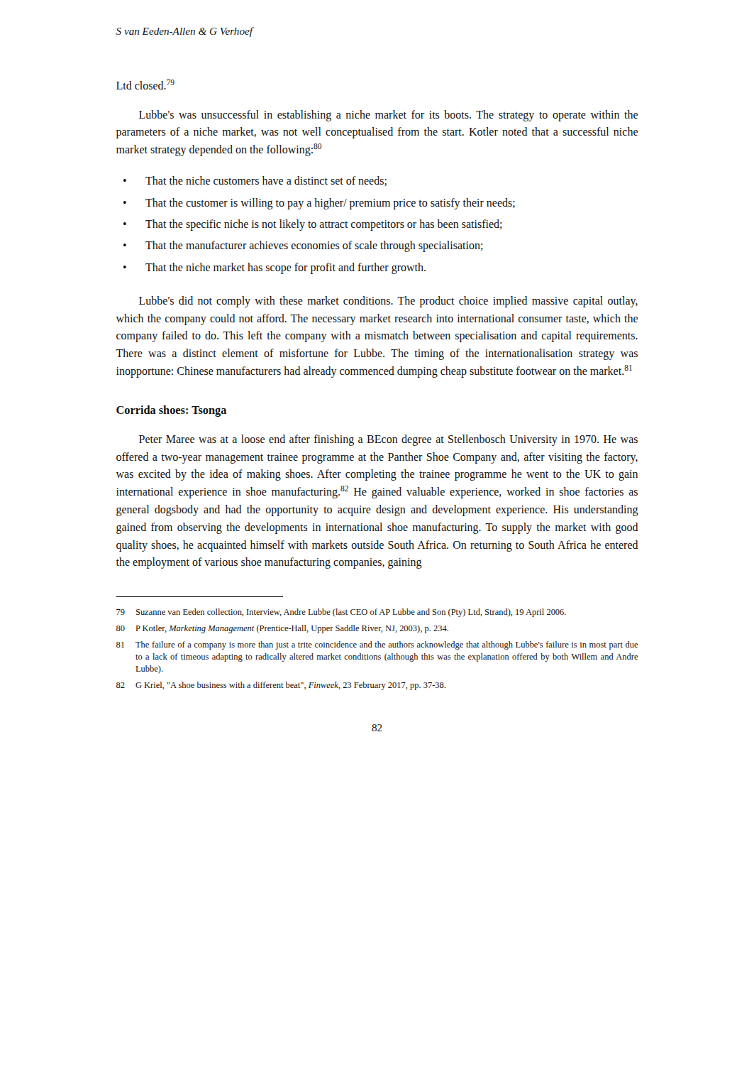S van Eeden-Allen & G Verhoef
Ltd closed.79
Lubbe's was unsuccessful in establishing a niche market for its boots. The strategy to operate within the parameters of a niche market, was not well conceptualised from the start. Kotler noted that a successful niche market strategy depended on the following:80
That the niche customers have a distinct set of needs;
That the customer is willing to pay a higher/ premium price to satisfy their needs;
That the specific niche is not likely to attract competitors or has been satisfied;
That the manufacturer achieves economies of scale through specialisation;
That the niche market has scope for profit and further growth.
Lubbe's did not comply with these market conditions. The product choice implied massive capital outlay, which the company could not afford. The necessary market research into international consumer taste, which the company failed to do. This left the company with a mismatch between specialisation and capital requirements. There was a distinct element of misfortune for Lubbe. The timing of the internationalisation strategy was inopportune: Chinese manufacturers had already commenced dumping cheap substitute footwear on the market.81
Corrida shoes: Tsonga
Peter Maree was at a loose end after finishing a BEcon degree at Stellenbosch University in 1970. He was offered a two-year management trainee programme at the Panther Shoe Company and, after visiting the factory, was excited by the idea of making shoes. After completing the trainee programme he went to the UK to gain international experience in shoe manufacturing.82 He gained valuable experience, worked in shoe factories as general dogsbody and had the opportunity to acquire design and development experience. His understanding gained from observing the developments in international shoe manufacturing. To supply the market with good quality shoes, he acquainted himself with markets outside South Africa. On returning to South Africa he entered the employment of various shoe manufacturing companies, gaining
Suzanne van Eeden collection, Interview, Andre Lubbe (last CEO of AP Lubbe and Son (Pty) Ltd, Strand), 19 April 2006.
P Kotler, Marketing Management (Prentice-Hall, Upper Saddle River, NJ, 2003), p. 234.
The failure of a company is more than just a trite coincidence and the authors acknowledge that although Lubbe's failure is in most part due to a lack of timeous adapting to radically altered market conditions (although this was the explanation offered by both Willem and Andre Lubbe).
G Kriel, "A shoe business with a different beat", Finweek, 23 February 2017, pp. 37-38.
82